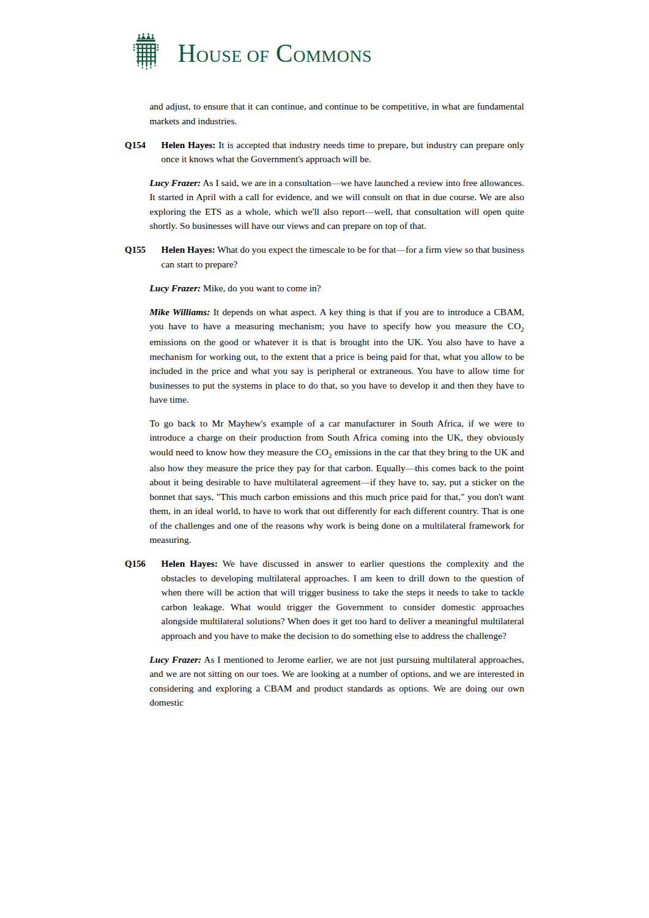HOUSE OF COMMONS
and adjust, to ensure that it can continue, and continue to be competitive, in what are fundamental markets and industries.
Q154
Helen Hayes: It is accepted that industry needs time to prepare, but industry can prepare only once it knows what the Government's approach will be.
Lucy Frazer: As I said, we are in a consultation—we have launched a review into free allowances. It started in April with a call for evidence, and we will consult on that in due course. We are also exploring the ETS as a whole, which we'll also report—well, that consultation will open quite shortly. So businesses will have our views and can prepare on top of that.
Q155
Helen Hayes: What do you expect the timescale to be for that—for a firm view so that business can start to prepare?
Lucy Frazer: Mike, do you want to come in?
Mike Williams: It depends on what aspect. A key thing is that if you are to introduce a CBAM, you have to have a measuring mechanism; you have to specify how you measure the CO2 emissions on the good or whatever it is that is brought into the UK. You also have to have a mechanism for working out, to the extent that a price is being paid for that, what you allow to be included in the price and what you say is peripheral or extraneous. You have to allow time for businesses to put the systems in place to do that, so you have to develop it and then they have to have time.
To go back to Mr Mayhew's example of a car manufacturer in South Africa, if we were to introduce a charge on their production from South Africa coming into the UK, they obviously would need to know how they measure the CO2 emissions in the car that they bring to the UK and also how they measure the price they pay for that carbon. Equally—this comes back to the point about it being desirable to have multilateral agreement—if they have to, say, put a sticker on the bonnet that says, "This much carbon emissions and this much price paid for that," you don't want them, in an ideal world, to have to work that out differently for each different country. That is one of the challenges and one of the reasons why work is being done on a multilateral framework for measuring.
Q156
Helen Hayes: We have discussed in answer to earlier questions the complexity and the obstacles to developing multilateral approaches. I am keen to drill down to the question of when there will be action that will trigger business to take the steps it needs to take to tackle carbon leakage. What would trigger the Government to consider domestic approaches alongside multilateral solutions? When does it get too hard to deliver a meaningful multilateral approach and you have to make the decision to do something else to address the challenge?
Lucy Frazer: As I mentioned to Jerome earlier, we are not just pursuing multilateral approaches, and we are not sitting on our toes. We are looking at a number of options, and we are interested in considering and exploring a CBAM and product standards as options. We are doing our own domestic